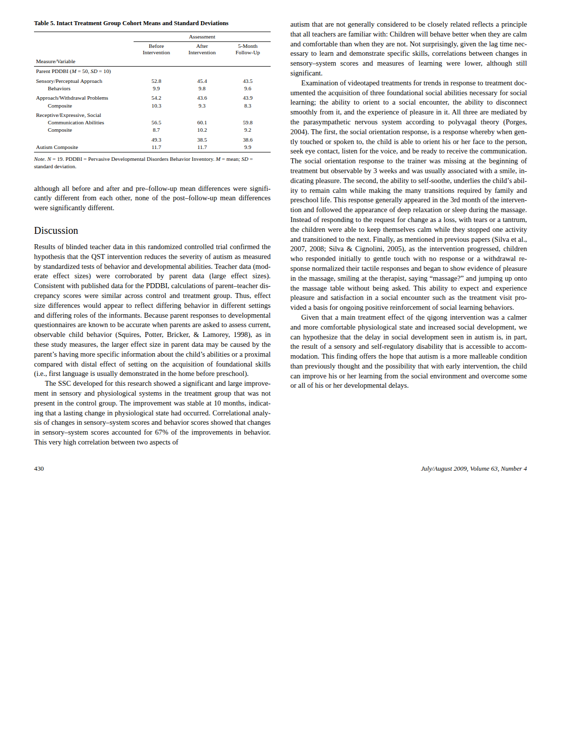Table 5. Intact Treatment Group Cohort Means and Standard Deviations
| | Assessment |
| --- | --- |
| | Before Intervention | After Intervention | 5-Month Follow-Up |
| Measure/Variable | | | |
| Parent PDDBI ( M = 50, SD = 10) | | | |
| Sensory/Perceptual Approach Behaviors | 52.8 9.9 | 45.4 9.8 | 43.5 9.6 |
| Approach/Withdrawal Problems Composite | 54.2 10.3 | 43.6 9.3 | 43.9 8.3 |
| Receptive/Expressive, Social Communication Abilities Composite | 56.5 8.7 | 60.1 10.2 | 59.8 9.2 |
| Autism Composite | 49.3 11.7 | 38.5 11.7 | 38.6 9.9 |
Note. N = 19. PDDBI = Pervasive Developmental Disorders Behavior Inventory. M = mean; SD = standard deviation.
although all before and after and pre–follow-up mean differences were significantly different from each other, none of the post–follow-up mean differences were significantly different.
Discussion
Results of blinded teacher data in this randomized controlled trial confirmed the hypothesis that the QST intervention reduces the severity of autism as measured by standardized tests of behavior and developmental abilities. Teacher data (moderate effect sizes) were corroborated by parent data (large effect sizes). Consistent with published data for the PDDBI, calculations of parent–teacher discrepancy scores were similar across control and treatment group. Thus, effect size differences would appear to reflect differing behavior in different settings and differing roles of the informants. Because parent responses to developmental questionnaires are known to be accurate when parents are asked to assess current, observable child behavior (Squires, Potter, Bricker, & Lamorey, 1998), as in these study measures, the larger effect size in parent data may be caused by the parent’s having more specific information about the child’s abilities or a proximal compared with distal effect of setting on the acquisition of foundational skills (i.e., first language is usually demonstrated in the home before preschool).
The SSC developed for this research showed a significant and large improvement in sensory and physiological systems in the treatment group that was not present in the control group. The improvement was stable at 10 months, indicating that a lasting change in physiological state had occurred. Correlational analysis of changes in sensory–system scores and behavior scores showed that changes in sensory–system scores accounted for 67% of the improvements in behavior. This very high correlation between two aspects of
autism that are not generally considered to be closely related reflects a principle that all teachers are familiar with: Children will behave better when they are calm and comfortable than when they are not. Not surprisingly, given the lag time necessary to learn and demonstrate specific skills, correlations between changes in sensory–system scores and measures of learning were lower, although still significant.
Examination of videotaped treatments for trends in response to treatment documented the acquisition of three foundational social abilities necessary for social learning; the ability to orient to a social encounter, the ability to disconnect smoothly from it, and the experience of pleasure in it. All three are mediated by the parasympathetic nervous system according to polyvagal theory (Porges, 2004). The first, the social orientation response, is a response whereby when gently touched or spoken to, the child is able to orient his or her face to the person, seek eye contact, listen for the voice, and be ready to receive the communication. The social orientation response to the trainer was missing at the beginning of treatment but observable by 3 weeks and was usually associated with a smile, indicating pleasure. The second, the ability to self-soothe, underlies the child’s ability to remain calm while making the many transitions required by family and preschool life. This response generally appeared in the 3rd month of the intervention and followed the appearance of deep relaxation or sleep during the massage. Instead of responding to the request for change as a loss, with tears or a tantrum, the children were able to keep themselves calm while they stopped one activity and transitioned to the next. Finally, as mentioned in previous papers (Silva et al., 2007, 2008; Silva & Cignolini, 2005), as the intervention progressed, children who responded initially to gentle touch with no response or a withdrawal response normalized their tactile responses and began to show evidence of pleasure in the massage, smiling at the therapist, saying “massage?” and jumping up onto the massage table without being asked. This ability to expect and experience pleasure and satisfaction in a social encounter such as the treatment visit provided a basis for ongoing positive reinforcement of social learning behaviors.
Given that a main treatment effect of the qigong intervention was a calmer and more comfortable physiological state and increased social development, we can hypothesize that the delay in social development seen in autism is, in part, the result of a sensory and self-regulatory disability that is accessible to accommodation. This finding offers the hope that autism is a more malleable condition than previously thought and the possibility that with early intervention, the child can improve his or her learning from the social environment and overcome some or all of his or her developmental delays.
430
July/August 2009, Volume 63, Number 4